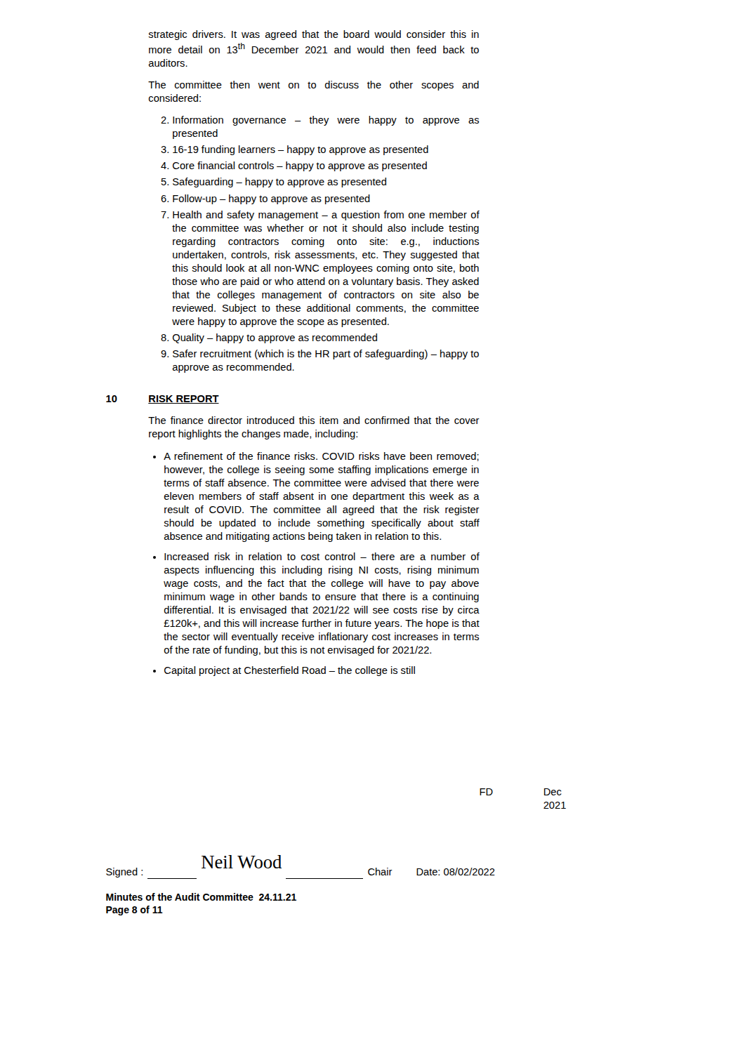| | strategic drivers. It was agreed that the board would consider this in more detail on 13 th December 2021 and would then feed back to auditors. The committee then went on to discuss the other scopes and considered: Information governance – they were happy to approve as presented 16-19 funding learners – happy to approve as presented Core financial controls – happy to approve as presented Safeguarding – happy to approve as presented Follow-up – happy to approve as presented Health and safety management – a question from one member of the committee was whether or not it should also include testing regarding contractors coming onto site: e.g., inductions undertaken, controls, risk assessments, etc. They suggested that this should look at all non-WNC employees coming onto site, both those who are paid or who attend on a voluntary basis. They asked that the colleges management of contractors on site also be reviewed. Subject to these additional comments, the committee were happy to approve the scope as presented. Quality – happy to approve as recommended Safer recruitment (which is the HR part of safeguarding) – happy to approve as recommended. | | |
| 10 | RISK REPORT The finance director introduced this item and confirmed that the cover report highlights the changes made, including: A refinement of the finance risks. COVID risks have been removed; however, the college is seeing some staffing implications emerge in terms of staff absence. The committee were advised that there were eleven members of staff absent in one department this week as a result of COVID. The committee all agreed that the risk register should be updated to include something specifically about staff absence and mitigating actions being taken in relation to this. Increased risk in relation to cost control – there are a number of aspects influencing this including rising NI costs, rising minimum wage costs, and the fact that the college will have to pay above minimum wage in other bands to ensure that there is a continuing differential. It is envisaged that 2021/22 will see costs rise by circa £120k+, and this will increase further in future years. The hope is that the sector will eventually receive inflationary cost increases in terms of the rate of funding, but this is not envisaged for 2021/22. Capital project at Chesterfield Road – the college is still | FD | Dec 2021 |
Signed : Neil Wood Chair Date: 08/02/2022
Minutes of the Audit Committee 24.11.21
Page 8 of 11